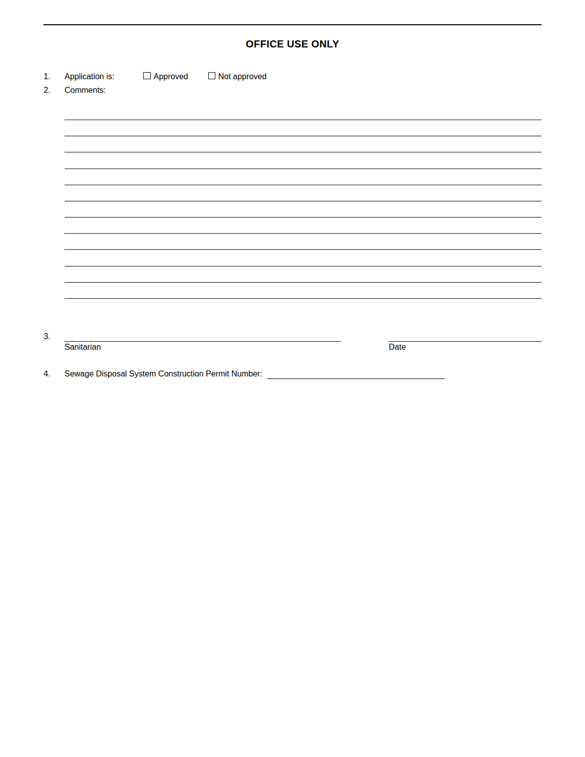OFFICE USE ONLY
Application is: Approved Not approved
Comments:
Sanitarian
Date
Sewage Disposal System Construction Permit Number: